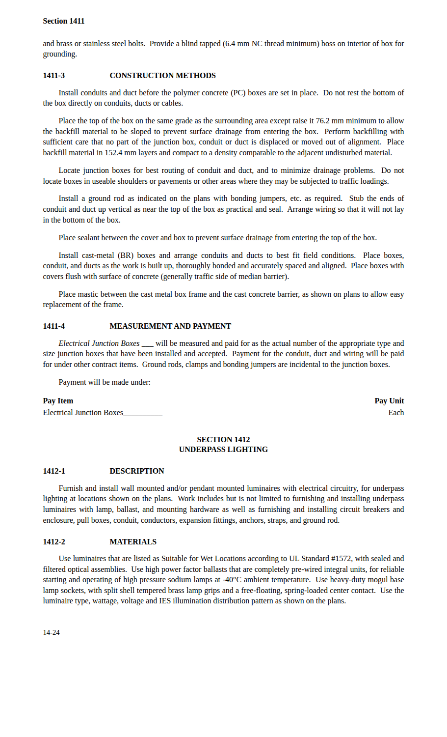Section 1411
and brass or stainless steel bolts. Provide a blind tapped (6.4 mm NC thread minimum) boss on interior of box for grounding.
1411-3 CONSTRUCTION METHODS
Install conduits and duct before the polymer concrete (PC) boxes are set in place. Do not rest the bottom of the box directly on conduits, ducts or cables.
Place the top of the box on the same grade as the surrounding area except raise it 76.2 mm minimum to allow the backfill material to be sloped to prevent surface drainage from entering the box. Perform backfilling with sufficient care that no part of the junction box, conduit or duct is displaced or moved out of alignment. Place backfill material in 152.4 mm layers and compact to a density comparable to the adjacent undisturbed material.
Locate junction boxes for best routing of conduit and duct, and to minimize drainage problems. Do not locate boxes in useable shoulders or pavements or other areas where they may be subjected to traffic loadings.
Install a ground rod as indicated on the plans with bonding jumpers, etc. as required. Stub the ends of conduit and duct up vertical as near the top of the box as practical and seal. Arrange wiring so that it will not lay in the bottom of the box.
Place sealant between the cover and box to prevent surface drainage from entering the top of the box.
Install cast-metal (BR) boxes and arrange conduits and ducts to best fit field conditions. Place boxes, conduit, and ducts as the work is built up, thoroughly bonded and accurately spaced and aligned. Place boxes with covers flush with surface of concrete (generally traffic side of median barrier).
Place mastic between the cast metal box frame and the cast concrete barrier, as shown on plans to allow easy replacement of the frame.
1411-4 MEASUREMENT AND PAYMENT
Electrical Junction Boxes ___ will be measured and paid for as the actual number of the appropriate type and size junction boxes that have been installed and accepted. Payment for the conduit, duct and wiring will be paid for under other contract items. Ground rods, clamps and bonding jumpers are incidental to the junction boxes.
Payment will be made under:
| Pay Item | Pay Unit |
| --- | --- |
| Electrical Junction Boxes__________ | Each |
SECTION 1412 UNDERPASS LIGHTING
1412-1 DESCRIPTION
Furnish and install wall mounted and/or pendant mounted luminaires with electrical circuitry, for underpass lighting at locations shown on the plans. Work includes but is not limited to furnishing and installing underpass luminaires with lamp, ballast, and mounting hardware as well as furnishing and installing circuit breakers and enclosure, pull boxes, conduit, conductors, expansion fittings, anchors, straps, and ground rod.
1412-2 MATERIALS
Use luminaires that are listed as Suitable for Wet Locations according to UL Standard #1572, with sealed and filtered optical assemblies. Use high power factor ballasts that are completely pre-wired integral units, for reliable starting and operating of high pressure sodium lamps at -40°C ambient temperature. Use heavy-duty mogul base lamp sockets, with split shell tempered brass lamp grips and a free-floating, spring-loaded center contact. Use the luminaire type, wattage, voltage and IES illumination distribution pattern as shown on the plans.
14-24